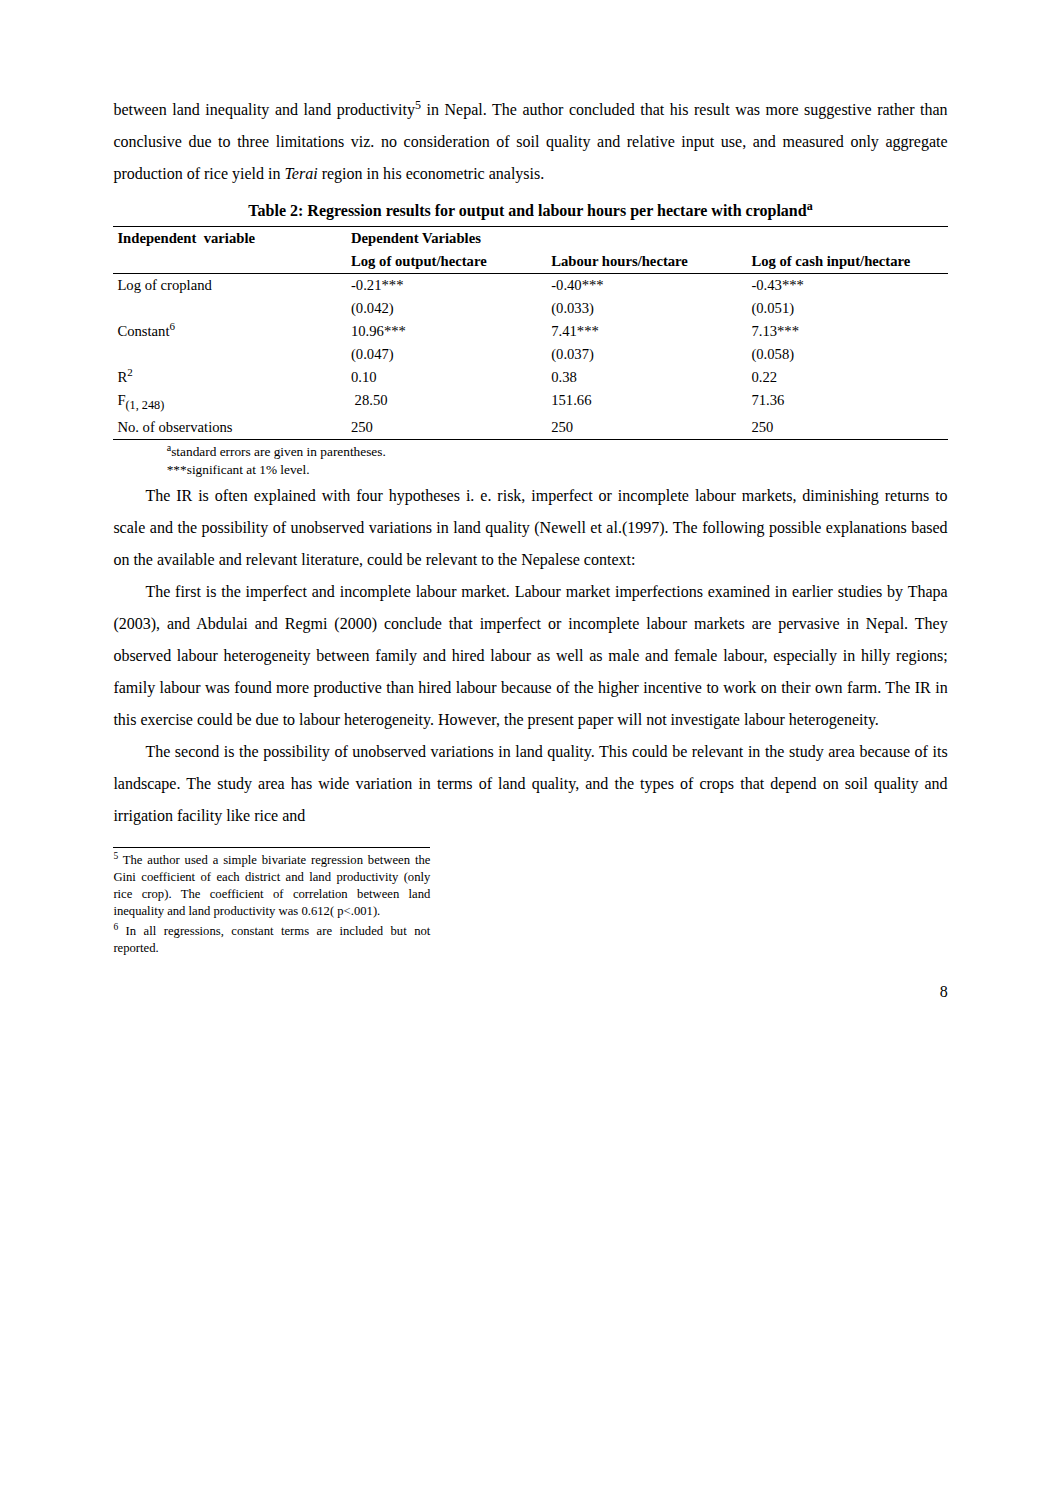between land inequality and land productivity5 in Nepal. The author concluded that his result was more suggestive rather than conclusive due to three limitations viz. no consideration of soil quality and relative input use, and measured only aggregate production of rice yield in Terai region in his econometric analysis.
Table 2: Regression results for output and labour hours per hectare with croplanda
| Independent variable | Dependent Variables |
| --- | --- |
| | Log of output/hectare | Labour hours/hectare | Log of cash input/hectare |
| Log of cropland | -0.21*** | -0.40*** | -0.43*** |
| | (0.042) | (0.033) | (0.051) |
| Constant 6 | 10.96*** | 7.41*** | 7.13*** |
| | (0.047) | (0.037) | (0.058) |
| R 2 | 0.10 | 0.38 | 0.22 |
| F (1, 248) | 28.50 | 151.66 | 71.36 |
| No. of observations | 250 | 250 | 250 |
astandard errors are given in parentheses.
***significant at 1% level.
The IR is often explained with four hypotheses i. e. risk, imperfect or incomplete labour markets, diminishing returns to scale and the possibility of unobserved variations in land quality (Newell et al.(1997). The following possible explanations based on the available and relevant literature, could be relevant to the Nepalese context:
The first is the imperfect and incomplete labour market. Labour market imperfections examined in earlier studies by Thapa (2003), and Abdulai and Regmi (2000) conclude that imperfect or incomplete labour markets are pervasive in Nepal. They observed labour heterogeneity between family and hired labour as well as male and female labour, especially in hilly regions; family labour was found more productive than hired labour because of the higher incentive to work on their own farm. The IR in this exercise could be due to labour heterogeneity. However, the present paper will not investigate labour heterogeneity.
The second is the possibility of unobserved variations in land quality. This could be relevant in the study area because of its landscape. The study area has wide variation in terms of land quality, and the types of crops that depend on soil quality and irrigation facility like rice and
5 The author used a simple bivariate regression between the Gini coefficient of each district and land productivity (only rice crop). The coefficient of correlation between land inequality and land productivity was 0.612( p<.001).
6 In all regressions, constant terms are included but not reported.
8